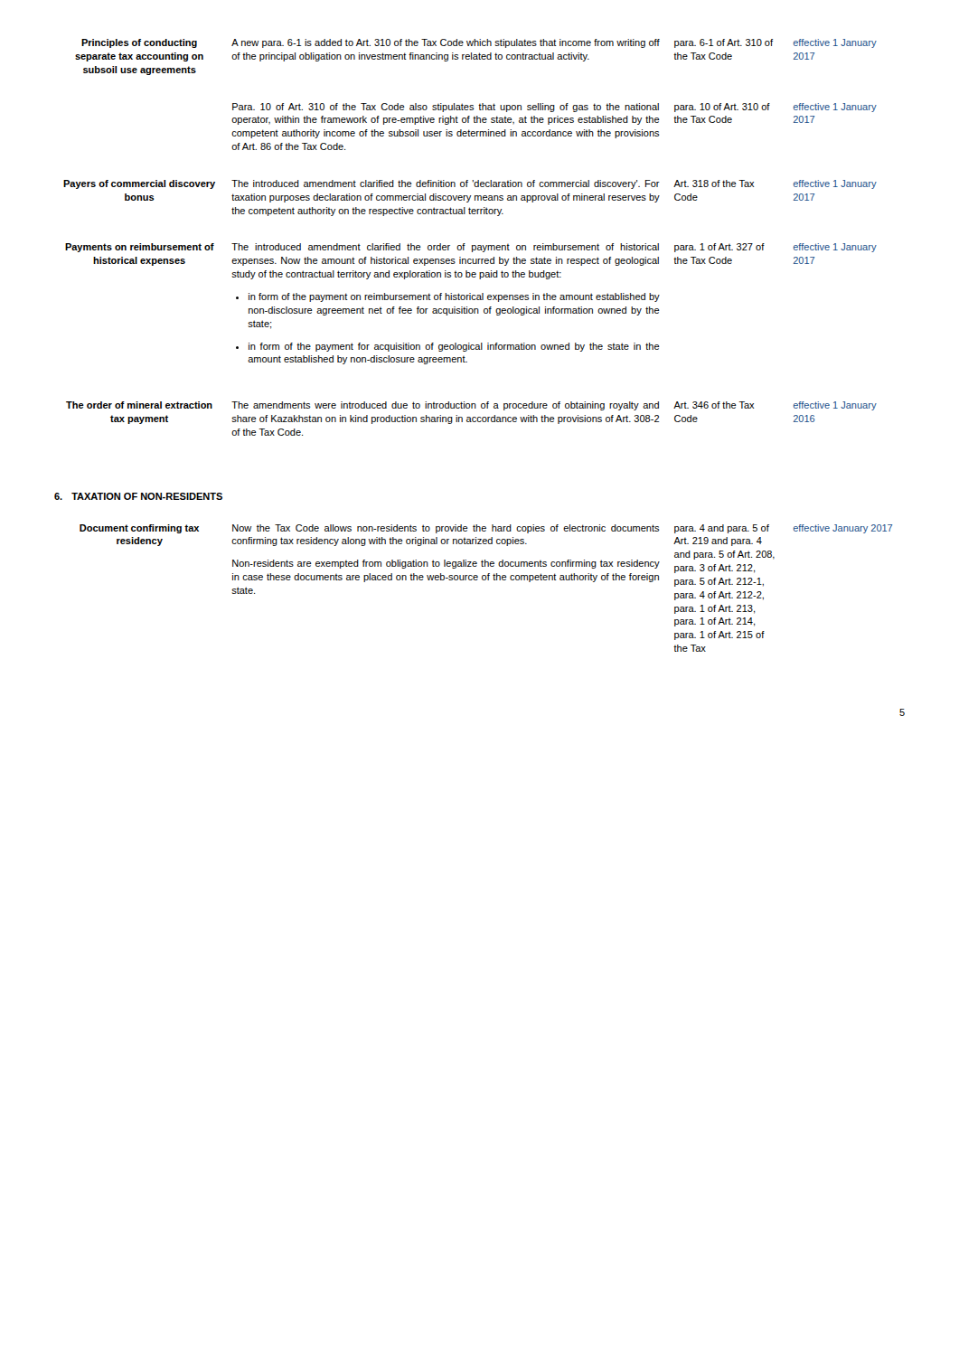| Principles of conducting separate tax accounting on subsoil use agreements | A new para. 6-1 is added to Art. 310 of the Tax Code which stipulates that income from writing off of the principal obligation on investment financing is related to contractual activity. | para. 6-1 of Art. 310 of the Tax Code | effective 1 January 2017 |
| | Para. 10 of Art. 310 of the Tax Code also stipulates that upon selling of gas to the national operator, within the framework of pre-emptive right of the state, at the prices established by the competent authority income of the subsoil user is determined in accordance with the provisions of Art. 86 of the Tax Code. | para. 10 of Art. 310 of the Tax Code | effective 1 January 2017 |
| Payers of commercial discovery bonus | The introduced amendment clarified the definition of 'declaration of commercial discovery'. For taxation purposes declaration of commercial discovery means an approval of mineral reserves by the competent authority on the respective contractual territory. | Art. 318 of the Tax Code | effective 1 January 2017 |
| Payments on reimbursement of historical expenses | The introduced amendment clarified the order of payment on reimbursement of historical expenses. Now the amount of historical expenses incurred by the state in respect of geological study of the contractual territory and exploration is to be paid to the budget: in form of the payment on reimbursement of historical expenses in the amount established by non-disclosure agreement net of fee for acquisition of geological information owned by the state; in form of the payment for acquisition of geological information owned by the state in the amount established by non-disclosure agreement. | para. 1 of Art. 327 of the Tax Code | effective 1 January 2017 |
| The order of mineral extraction tax payment | The amendments were introduced due to introduction of a procedure of obtaining royalty and share of Kazakhstan on in kind production sharing in accordance with the provisions of Art. 308-2 of the Tax Code. | Art. 346 of the Tax Code | effective 1 January 2016 |
6. TAXATION OF NON-RESIDENTS
| Document confirming tax residency | Now the Tax Code allows non-residents to provide the hard copies of electronic documents confirming tax residency along with the original or notarized copies. Non-residents are exempted from obligation to legalize the documents confirming tax residency in case these documents are placed on the web-source of the competent authority of the foreign state. | para. 4 and para. 5 of Art. 219 and para. 4 and para. 5 of Art. 208, para. 3 of Art. 212, para. 5 of Art. 212-1, para. 4 of Art. 212-2, para. 1 of Art. 213, para. 1 of Art. 214, para. 1 of Art. 215 of the Tax | effective January 2017 |
5